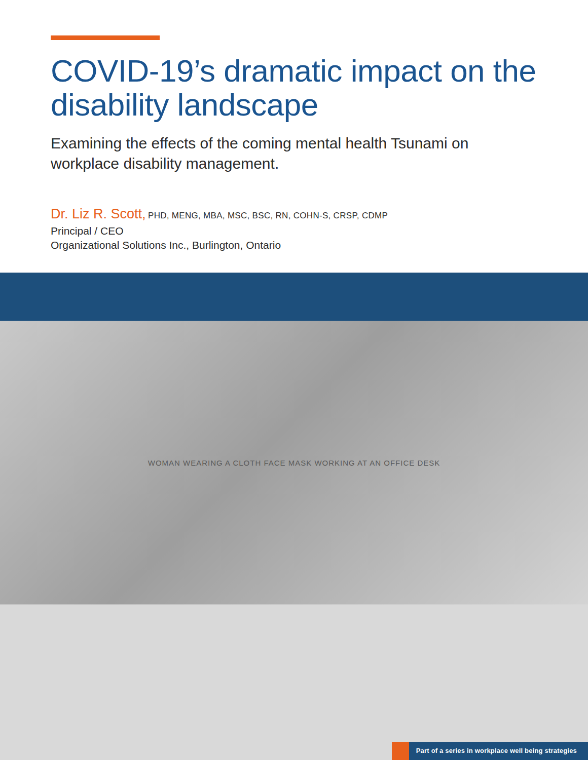COVID-19’s dramatic impact on the disability landscape
Examining the effects of the coming mental health Tsunami on workplace disability management.
Dr. Liz R. Scott, PHD, MENG, MBA, MSC, BSC, RN, COHN-S, CRSP, CDMP
Principal / CEO Organizational Solutions Inc., Burlington, Ontario
Woman wearing a cloth face mask working at an office desk
Part of a series in workplace well being strategies